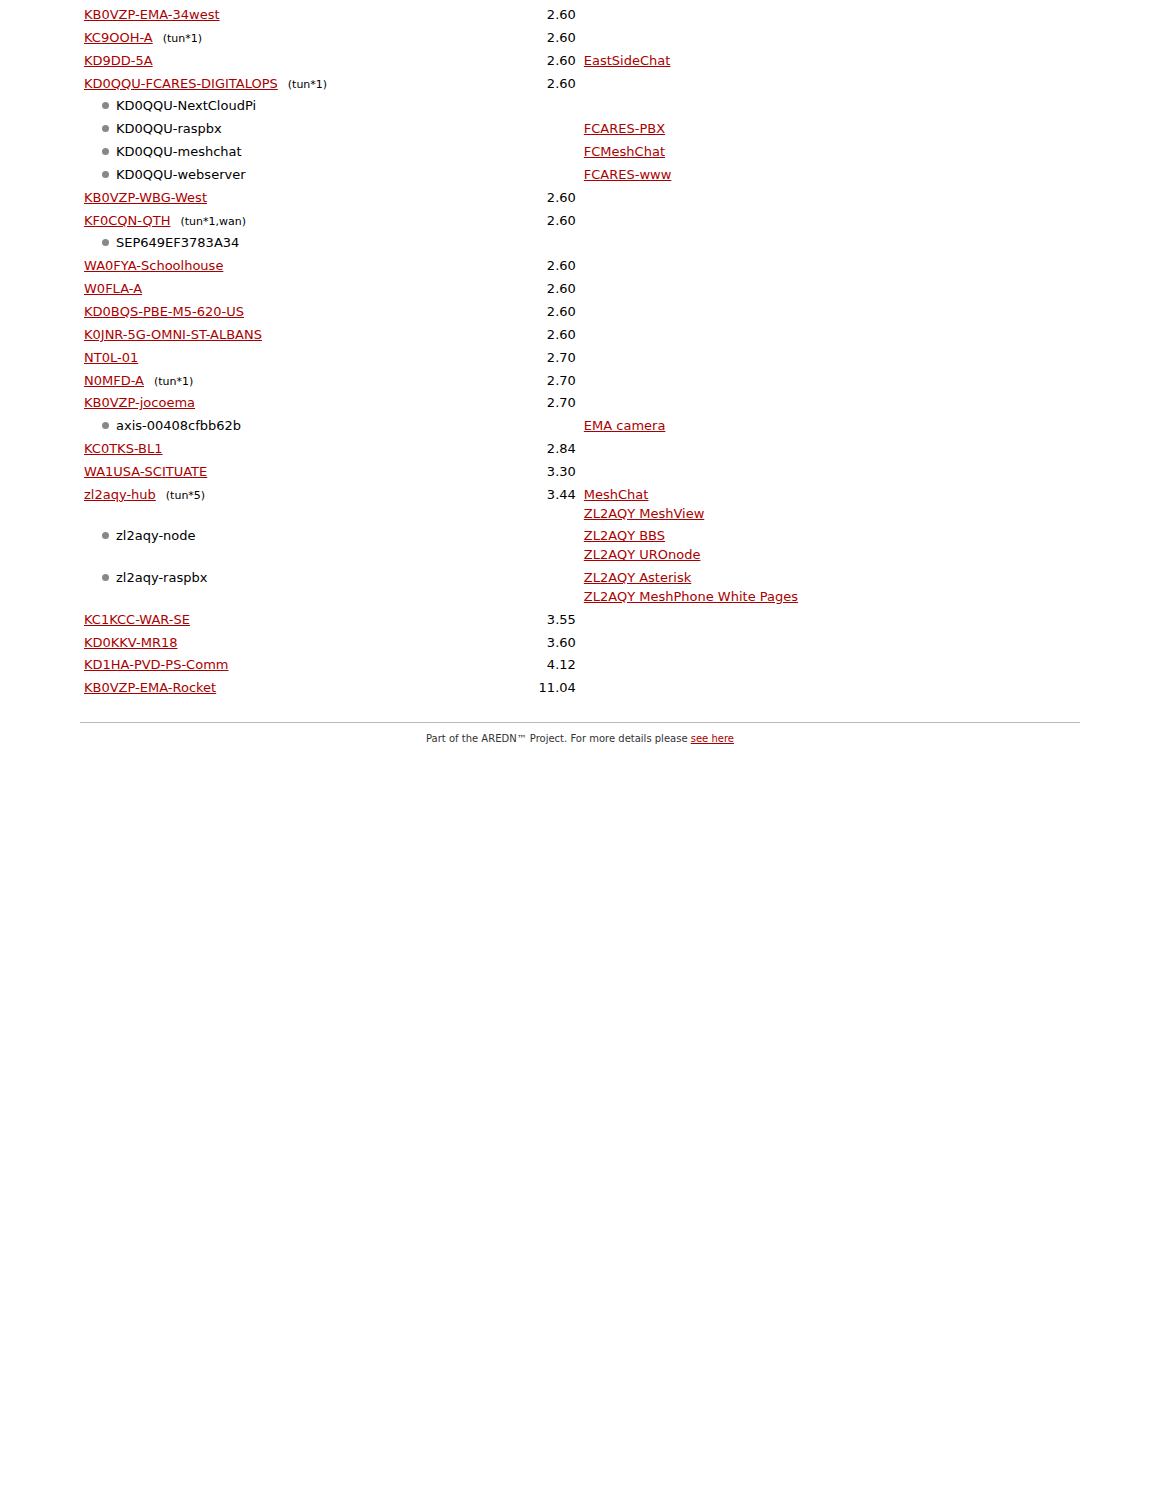| KB0VZP-EMA-34west | 2.60 | |
| KC9OOH-A (tun*1) | 2.60 | |
| KD9DD-5A | 2.60 | EastSideChat |
| KD0QQU-FCARES-DIGITALOPS (tun*1) | 2.60 | |
| KD0QQU-NextCloudPi | | |
| KD0QQU-raspbx | | FCARES-PBX |
| KD0QQU-meshchat | | FCMeshChat |
| KD0QQU-webserver | | FCARES-www |
| KB0VZP-WBG-West | 2.60 | |
| KF0CQN-QTH (tun*1,wan) | 2.60 | |
| SEP649EF3783A34 | | |
| WA0FYA-Schoolhouse | 2.60 | |
| W0FLA-A | 2.60 | |
| KD0BQS-PBE-M5-620-US | 2.60 | |
| K0JNR-5G-OMNI-ST-ALBANS | 2.60 | |
| NT0L-01 | 2.70 | |
| N0MFD-A (tun*1) | 2.70 | |
| KB0VZP-jocoema | 2.70 | |
| axis-00408cfbb62b | | EMA camera |
| KC0TKS-BL1 | 2.84 | |
| WA1USA-SCITUATE | 3.30 | |
| zl2aqy-hub (tun*5) | 3.44 | MeshChat ZL2AQY MeshView |
| zl2aqy-node | | ZL2AQY BBS ZL2AQY UROnode |
| zl2aqy-raspbx | | ZL2AQY Asterisk ZL2AQY MeshPhone White Pages |
| KC1KCC-WAR-SE | 3.55 | |
| KD0KKV-MR18 | 3.60 | |
| KD1HA-PVD-PS-Comm | 4.12 | |
| KB0VZP-EMA-Rocket | 11.04 | |
Part of the AREDN™ Project. For more details please see here